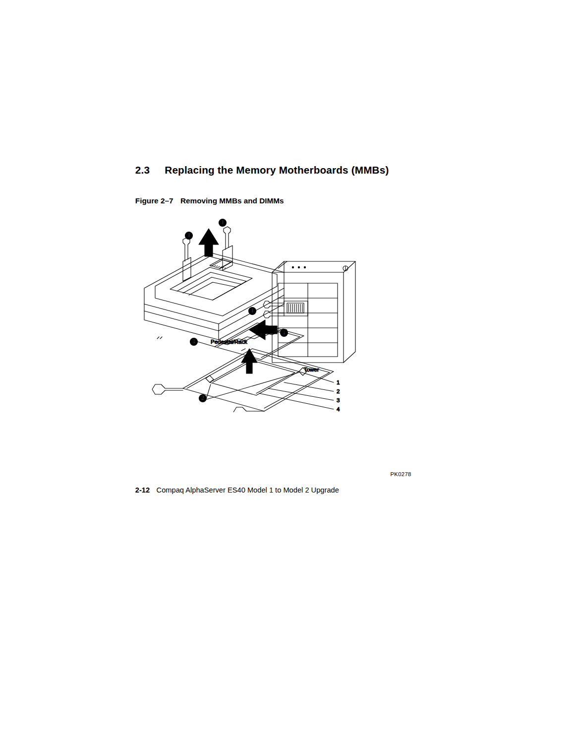2.3 Replacing the Memory Motherboards (MMBs)
Figure 2–7 Removing MMBs and DIMMs
1 1 Pedestal/Rack 1 1 Tower 3 2 1 2 3 4
PK0278
2-12 Compaq AlphaServer ES40 Model 1 to Model 2 Upgrade